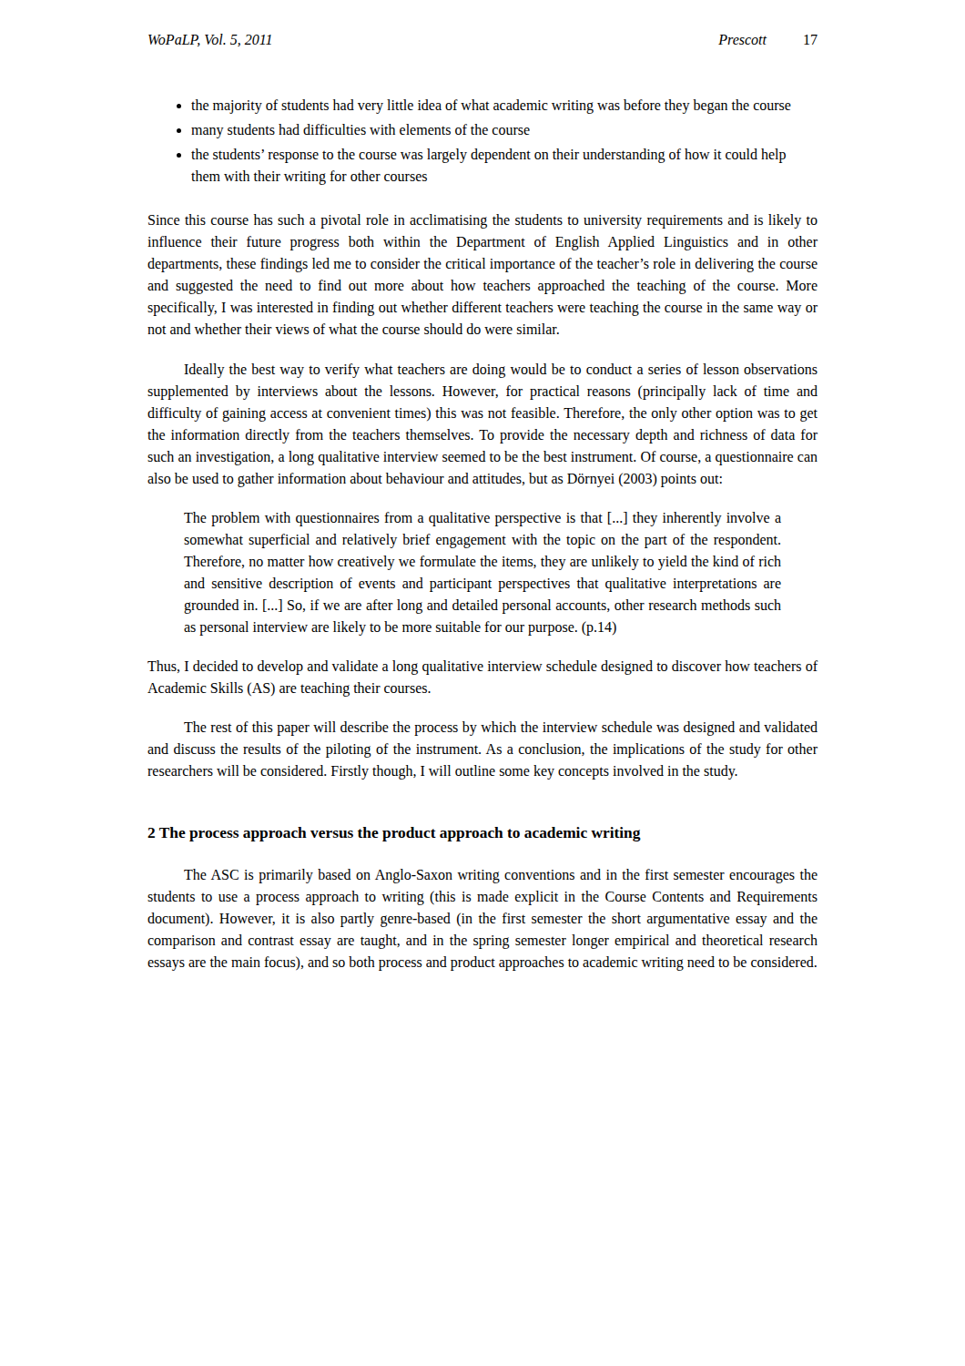WoPaLP, Vol. 5, 2011 Prescott17
the majority of students had very little idea of what academic writing was before they began the course
many students had difficulties with elements of the course
the students’ response to the course was largely dependent on their understanding of how it could help them with their writing for other courses
Since this course has such a pivotal role in acclimatising the students to university requirements and is likely to influence their future progress both within the Department of English Applied Linguistics and in other departments, these findings led me to consider the critical importance of the teacher’s role in delivering the course and suggested the need to find out more about how teachers approached the teaching of the course. More specifically, I was interested in finding out whether different teachers were teaching the course in the same way or not and whether their views of what the course should do were similar.
Ideally the best way to verify what teachers are doing would be to conduct a series of lesson observations supplemented by interviews about the lessons. However, for practical reasons (principally lack of time and difficulty of gaining access at convenient times) this was not feasible. Therefore, the only other option was to get the information directly from the teachers themselves. To provide the necessary depth and richness of data for such an investigation, a long qualitative interview seemed to be the best instrument. Of course, a questionnaire can also be used to gather information about behaviour and attitudes, but as Dörnyei (2003) points out:
The problem with questionnaires from a qualitative perspective is that [...] they inherently involve a somewhat superficial and relatively brief engagement with the topic on the part of the respondent. Therefore, no matter how creatively we formulate the items, they are unlikely to yield the kind of rich and sensitive description of events and participant perspectives that qualitative interpretations are grounded in. [...] So, if we are after long and detailed personal accounts, other research methods such as personal interview are likely to be more suitable for our purpose. (p.14)
Thus, I decided to develop and validate a long qualitative interview schedule designed to discover how teachers of Academic Skills (AS) are teaching their courses.
The rest of this paper will describe the process by which the interview schedule was designed and validated and discuss the results of the piloting of the instrument. As a conclusion, the implications of the study for other researchers will be considered. Firstly though, I will outline some key concepts involved in the study.
2 The process approach versus the product approach to academic writing
The ASC is primarily based on Anglo-Saxon writing conventions and in the first semester encourages the students to use a process approach to writing (this is made explicit in the Course Contents and Requirements document). However, it is also partly genre-based (in the first semester the short argumentative essay and the comparison and contrast essay are taught, and in the spring semester longer empirical and theoretical research essays are the main focus), and so both process and product approaches to academic writing need to be considered.